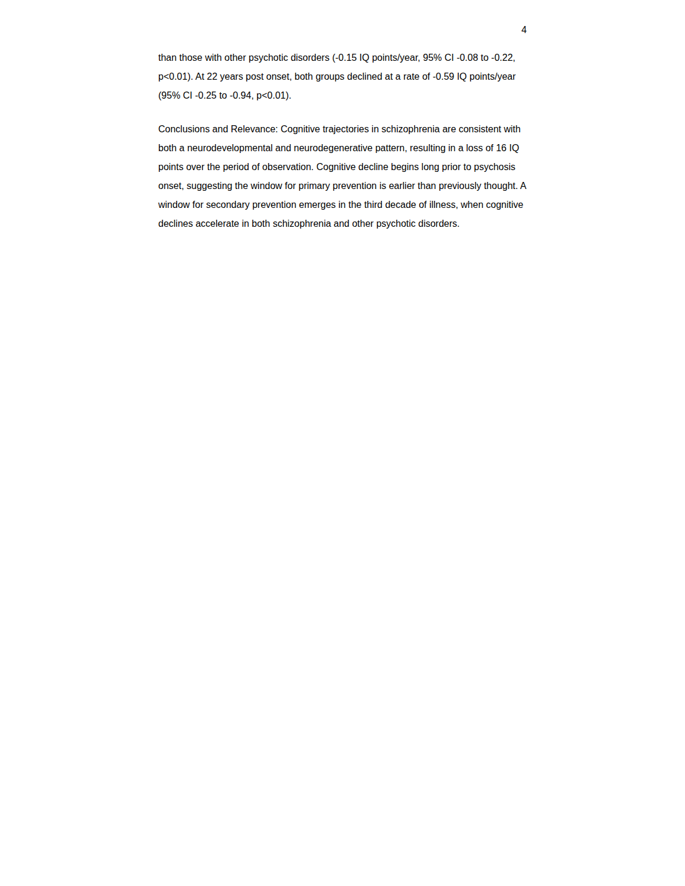4
than those with other psychotic disorders (-0.15 IQ points/year, 95% CI -0.08 to -0.22, p<0.01). At 22 years post onset, both groups declined at a rate of -0.59 IQ points/year (95% CI -0.25 to -0.94, p<0.01).
Conclusions and Relevance: Cognitive trajectories in schizophrenia are consistent with both a neurodevelopmental and neurodegenerative pattern, resulting in a loss of 16 IQ points over the period of observation. Cognitive decline begins long prior to psychosis onset, suggesting the window for primary prevention is earlier than previously thought. A window for secondary prevention emerges in the third decade of illness, when cognitive declines accelerate in both schizophrenia and other psychotic disorders.